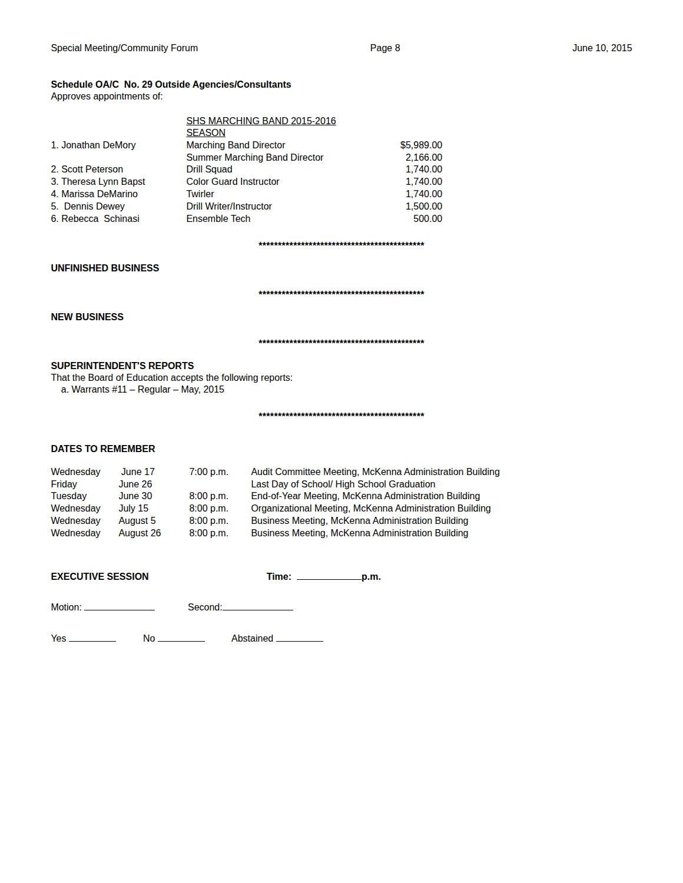Special Meeting/Community Forum
Page 8
June 10, 2015
Schedule OA/C No. 29 Outside Agencies/Consultants
Approves appointments of:
| | SHS MARCHING BAND 2015-2016 SEASON | |
| 1. Jonathan DeMory | Marching Band Director | $5,989.00 |
| | Summer Marching Band Director | 2,166.00 |
| 2. Scott Peterson | Drill Squad | 1,740.00 |
| 3. Theresa Lynn Bapst | Color Guard Instructor | 1,740.00 |
| 4. Marissa DeMarino | Twirler | 1,740.00 |
| 5. Dennis Dewey | Drill Writer/Instructor | 1,500.00 |
| 6. Rebecca Schinasi | Ensemble Tech | 500.00 |
*******************************************
UNFINISHED BUSINESS
*******************************************
NEW BUSINESS
*******************************************
SUPERINTENDENT'S REPORTS
That the Board of Education accepts the following reports:
Warrants #11 – Regular – May, 2015
*******************************************
DATES TO REMEMBER
| Wednesday | June 17 | 7:00 p.m. | Audit Committee Meeting, McKenna Administration Building |
| Friday | June 26 | | Last Day of School/ High School Graduation |
| Tuesday | June 30 | 8:00 p.m. | End-of-Year Meeting, McKenna Administration Building |
| Wednesday | July 15 | 8:00 p.m. | Organizational Meeting, McKenna Administration Building |
| Wednesday | August 5 | 8:00 p.m. | Business Meeting, McKenna Administration Building |
| Wednesday | August 26 | 8:00 p.m. | Business Meeting, McKenna Administration Building |
EXECUTIVE SESSION Time: p.m.
Motion: Second:
Yes No Abstained